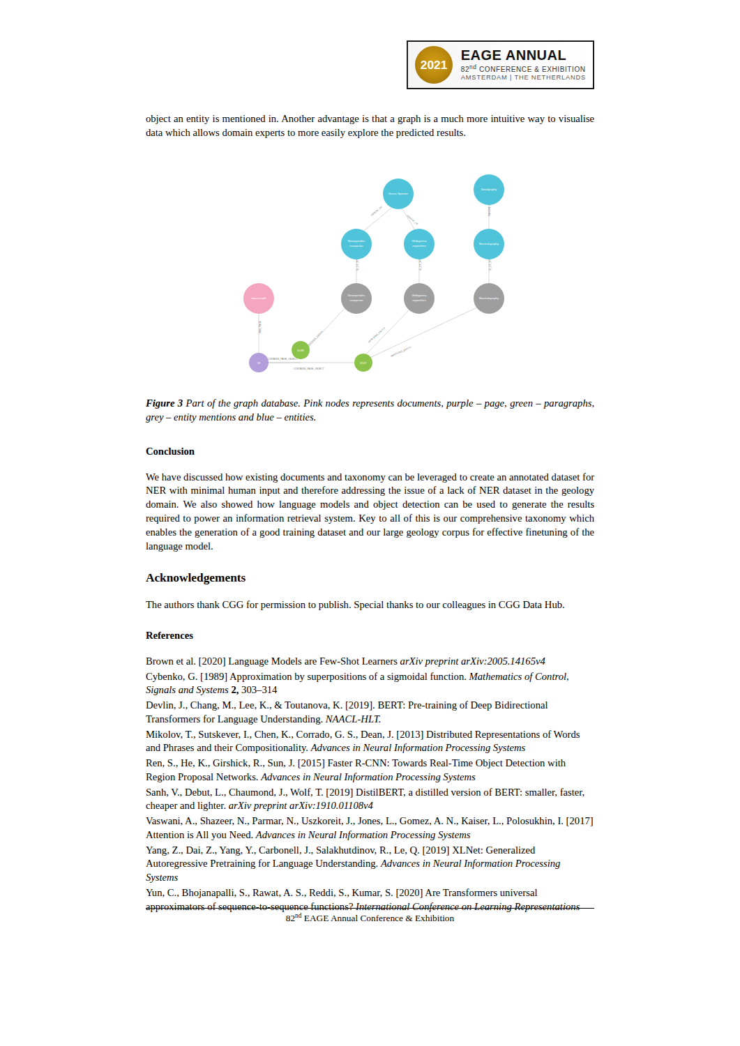2021
EAGE ANNUAL
82nd CONFERENCE & EXHIBITION
AMSTERDAM | THE NETHERLANDS
object an entity is mentioned in. Another advantage is that a graph is a much more intuitive way to visualise data which allows domain experts to more easily explore the predicted results.
PARENT_OF PARENT_OF PARENT_OF IS_OF_TYPE IS_OF_TYPE IS_OF_TYPE HAS_PAGE CONTAINS_PAGE_OBJECT CONTAINS_PAGE_OBJECT MENTIONS_ENTITY MENTIONS_ENTITY MENTIONS_ENTITY Genus Species Stratigraphy Neoeponides campester Globigerina nepenthes Biostratigraphy Neoeponides campester Globigerina nepenthes Biostratigraphy biostrat.pdf 30 6148 6147
Figure 3 Part of the graph database. Pink nodes represents documents, purple – page, green – paragraphs, grey – entity mentions and blue – entities.
Conclusion
We have discussed how existing documents and taxonomy can be leveraged to create an annotated dataset for NER with minimal human input and therefore addressing the issue of a lack of NER dataset in the geology domain. We also showed how language models and object detection can be used to generate the results required to power an information retrieval system. Key to all of this is our comprehensive taxonomy which enables the generation of a good training dataset and our large geology corpus for effective finetuning of the language model.
Acknowledgements
The authors thank CGG for permission to publish. Special thanks to our colleagues in CGG Data Hub.
References
Brown et al. [2020] Language Models are Few-Shot Learners arXiv preprint arXiv:2005.14165v4
Cybenko, G. [1989] Approximation by superpositions of a sigmoidal function. Mathematics of Control, Signals and Systems 2, 303–314
Devlin, J., Chang, M., Lee, K., & Toutanova, K. [2019]. BERT: Pre-training of Deep Bidirectional Transformers for Language Understanding. NAACL-HLT.
Mikolov, T., Sutskever, I., Chen, K., Corrado, G. S., Dean, J. [2013] Distributed Representations of Words and Phrases and their Compositionality. Advances in Neural Information Processing Systems
Ren, S., He, K., Girshick, R., Sun, J. [2015] Faster R-CNN: Towards Real-Time Object Detection with Region Proposal Networks. Advances in Neural Information Processing Systems
Sanh, V., Debut, L., Chaumond, J., Wolf, T. [2019] DistilBERT, a distilled version of BERT: smaller, faster, cheaper and lighter. arXiv preprint arXiv:1910.01108v4
Vaswani, A., Shazeer, N., Parmar, N., Uszkoreit, J., Jones, L., Gomez, A. N., Kaiser, L., Polosukhin, I. [2017] Attention is All you Need. Advances in Neural Information Processing Systems
Yang, Z., Dai, Z., Yang, Y., Carbonell, J., Salakhutdinov, R., Le, Q. [2019] XLNet: Generalized Autoregressive Pretraining for Language Understanding. Advances in Neural Information Processing Systems
Yun, C., Bhojanapalli, S., Rawat, A. S., Reddi, S., Kumar, S. [2020] Are Transformers universal approximators of sequence-to-sequence functions? International Conference on Learning Representations
82nd EAGE Annual Conference & Exhibition